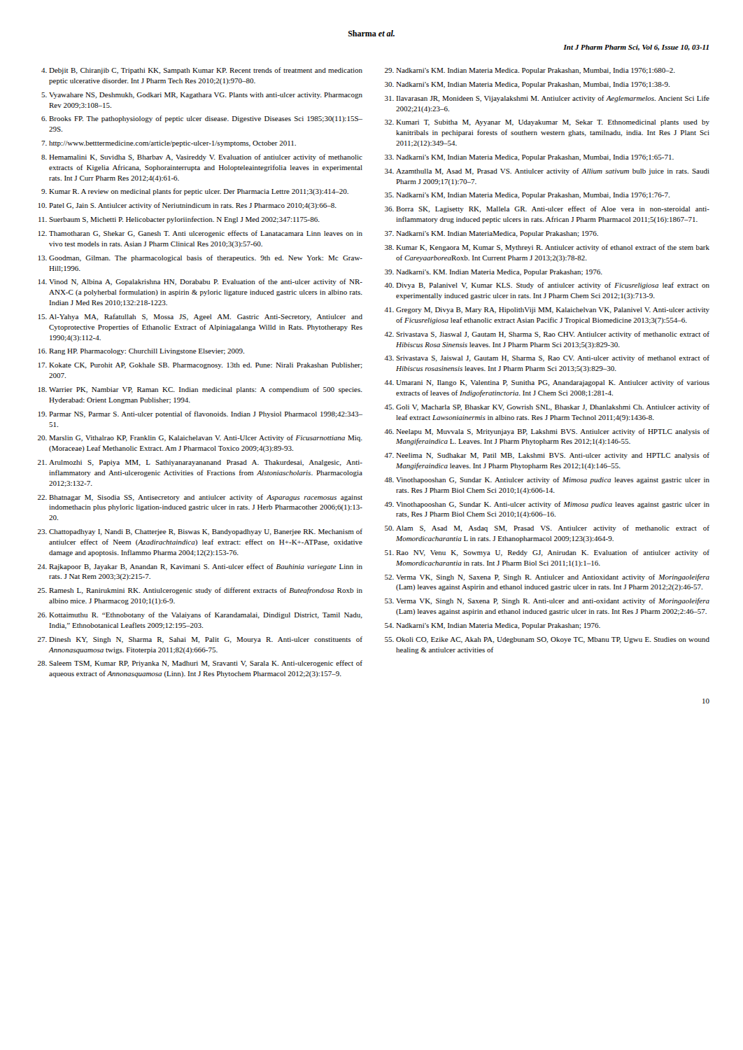Sharma et al.
Int J Pharm Pharm Sci, Vol 6, Issue 10, 03-11
Debjit B, Chiranjib C, Tripathi KK, Sampath Kumar KP. Recent trends of treatment and medication peptic ulcerative disorder. Int J Pharm Tech Res 2010;2(1):970–80.
Vyawahare NS, Deshmukh, Godkari MR, Kagathara VG. Plants with anti-ulcer activity. Pharmacogn Rev 2009;3:108–15.
Brooks FP. The pathophysiology of peptic ulcer disease. Digestive Diseases Sci 1985;30(11):15S–29S.
http://www.betttermedicine.com/article/peptic-ulcer-1/symptoms, October 2011.
Hemamalini K, Suvidha S, Bharbav A, Vasireddy V. Evaluation of antiulcer activity of methanolic extracts of Kigelia Africana, Sophorainterrupta and Holopteleaintegrifolia leaves in experimental rats. Int J Curr Pharm Res 2012;4(4):61-6.
Kumar R. A review on medicinal plants for peptic ulcer. Der Pharmacia Lettre 2011;3(3):414–20.
Patel G, Jain S. Antiulcer activity of Neriutnindicum in rats. Res J Pharmaco 2010;4(3):66–8.
Suerbaum S, Michetti P. Helicobacter pyloriinfection. N Engl J Med 2002;347:1175-86.
Thamotharan G, Shekar G, Ganesh T. Anti ulcerogenic effects of Lanatacamara Linn leaves on in vivo test models in rats. Asian J Pharm Clinical Res 2010;3(3):57-60.
Goodman, Gilman. The pharmacological basis of therapeutics. 9th ed. New York: Mc Graw-Hill;1996.
Vinod N, Albina A, Gopalakrishna HN, Dorababu P. Evaluation of the anti-ulcer activity of NR-ANX-C (a polyherbal formulation) in aspirin & pyloric ligature induced gastric ulcers in albino rats. Indian J Med Res 2010;132:218-1223.
Al-Yahya MA, Rafatullah S, Mossa JS, Ageel AM. Gastric Anti-Secretory, Antiulcer and Cytoprotective Properties of Ethanolic Extract of Alpiniagalanga Willd in Rats. Phytotherapy Res 1990;4(3):112-4.
Rang HP. Pharmacology: Churchill Livingstone Elsevier; 2009.
Kokate CK, Purohit AP, Gokhale SB. Pharmacognosy. 13th ed. Pune: Nirali Prakashan Publisher; 2007.
Warrier PK, Nambiar VP, Raman KC. Indian medicinal plants: A compendium of 500 species. Hyderabad: Orient Longman Publisher; 1994.
Parmar NS, Parmar S. Anti-ulcer potential of flavonoids. Indian J Physiol Pharmacol 1998;42:343–51.
Marslin G, Vithalrao KP, Franklin G, Kalaichelavan V. Anti-Ulcer Activity of Ficusarnottiana Miq. (Moraceae) Leaf Methanolic Extract. Am J Pharmacol Toxico 2009;4(3):89-93.
Arulmozhi S, Papiya MM, L Sathiyanarayananand Prasad A. Thakurdesai, Analgesic, Anti-inflammatory and Anti-ulcerogenic Activities of Fractions from Alstoniascholaris. Pharmacologia 2012;3:132-7.
Bhatnagar M, Sisodia SS, Antisecretory and antiulcer activity of Asparagus racemosus against indomethacin plus phyloric ligation-induced gastric ulcer in rats. J Herb Pharmacother 2006;6(1):13-20.
Chattopadhyay I, Nandi B, Chatterjee R, Biswas K, Bandyopadhyay U, Banerjee RK. Mechanism of antiulcer effect of Neem (Azadirachtaindica) leaf extract: effect on H+-K+-ATPase, oxidative damage and apoptosis. Inflammo Pharma 2004;12(2):153-76.
Rajkapoor B, Jayakar B, Anandan R, Kavimani S. Anti-ulcer effect of Bauhinia variegate Linn in rats. J Nat Rem 2003;3(2):215-7.
Ramesh L, Ranirukmini RK. Antiulcerogenic study of different extracts of Buteafrondosa Roxb in albino mice. J Pharmacog 2010;1(1):6-9.
Kottaimuthu R. “Ethnobotany of the Valaiyans of Karandamalai, Dindigul District, Tamil Nadu, India,” Ethnobotanical Leaflets 2009;12:195–203.
Dinesh KY, Singh N, Sharma R, Sahai M, Palit G, Mourya R. Anti-ulcer constituents of Annonasquamosa twigs. Fitoterpia 2011;82(4):666-75.
Saleem TSM, Kumar RP, Priyanka N, Madhuri M, Sravanti V, Sarala K. Anti-ulcerogenic effect of aqueous extract of Annonasquamosa (Linn). Int J Res Phytochem Pharmacol 2012;2(3):157–9.
Nadkarni's KM. Indian Materia Medica. Popular Prakashan, Mumbai, India 1976;1:680–2.
Nadkarni's KM, Indian Materia Medica, Popular Prakashan, Mumbai, India 1976;1:38-9.
Ilavarasan JR, Monideen S, Vijayalakshmi M. Antiulcer activity of Aeglemarmelos. Ancient Sci Life 2002;21(4):23–6.
Kumari T, Subitha M, Ayyanar M, Udayakumar M, Sekar T. Ethnomedicinal plants used by kanitribals in pechiparai forests of southern western ghats, tamilnadu, india. Int Res J Plant Sci 2011;2(12):349–54.
Nadkarni's KM, Indian Materia Medica, Popular Prakashan, Mumbai, India 1976;1:65-71.
Azamthulla M, Asad M, Prasad VS. Antiulcer activity of Allium sativum bulb juice in rats. Saudi Pharm J 2009;17(1):70–7.
Nadkarni's KM, Indian Materia Medica, Popular Prakashan, Mumbai, India 1976;1:76-7.
Borra SK, Lagisetty RK, Mallela GR. Anti-ulcer effect of Aloe vera in non-steroidal anti-inflammatory drug induced peptic ulcers in rats. African J Pharm Pharmacol 2011;5(16):1867–71.
Nadkarni's KM. Indian MateriaMedica, Popular Prakashan; 1976.
Kumar K, Kengaora M, Kumar S, Mythreyi R. Antiulcer activity of ethanol extract of the stem bark of Careyaarborea Roxb. Int Current Pharm J 2013;2(3):78-82.
Nadkarni's. KM. Indian Materia Medica, Popular Prakashan; 1976.
Divya B, Palanivel V, Kumar KLS. Study of antiulcer activity of Ficusreligiosa leaf extract on experimentally induced gastric ulcer in rats. Int J Pharm Chem Sci 2012;1(3):713-9.
Gregory M, Divya B, Mary RA, HipolithViji MM, Kalaichelvan VK, Palanivel V. Anti-ulcer activity of Ficusreligiosa leaf ethanolic extract Asian Pacific J Tropical Biomedicine 2013;3(7):554–6.
Srivastava S, Jiaswal J, Gautam H, Sharma S, Rao CHV. Antiulcer activity of methanolic extract of Hibiscus Rosa Sinensis leaves. Int J Pharm Pharm Sci 2013;5(3):829-30.
Srivastava S, Jaiswal J, Gautam H, Sharma S, Rao CV. Anti-ulcer activity of methanol extract of Hibiscus rosasinensis leaves. Int J Pharm Pharm Sci 2013;5(3):829–30.
Umarani N, Ilango K, Valentina P, Sunitha PG, Anandarajagopal K. Antiulcer activity of various extracts of leaves of Indigoferatinctoria. Int J Chem Sci 2008;1:281-4.
Goli V, Macharla SP, Bhaskar KV, Gowrish SNL, Bhaskar J, Dhanlakshmi Ch. Antiulcer activity of leaf extract Lawsoniainermis in albino rats. Res J Pharm Technol 2011;4(9):1436-8.
Neelapu M, Muvvala S, Mrityunjaya BP, Lakshmi BVS. Antiulcer activity of HPTLC analysis of Mangiferaindica L. Leaves. Int J Pharm Phytopharm Res 2012;1(4):146-55.
Neelima N, Sudhakar M, Patil MB, Lakshmi BVS. Anti-ulcer activity and HPTLC analysis of Mangiferaindica leaves. Int J Pharm Phytopharm Res 2012;1(4):146–55.
Vinothapooshan G, Sundar K. Antiulcer activity of Mimosa pudica leaves against gastric ulcer in rats. Res J Pharm Biol Chem Sci 2010;1(4):606-14.
Vinothapooshan G, Sundar K. Anti-ulcer activity of Mimosa pudica leaves against gastric ulcer in rats, Res J Pharm Biol Chem Sci 2010;1(4):606–16.
Alam S, Asad M, Asdaq SM, Prasad VS. Antiulcer activity of methanolic extract of Momordicacharantia L in rats. J Ethanopharmacol 2009;123(3):464-9.
Rao NV, Venu K, Sowmya U, Reddy GJ, Anirudan K. Evaluation of antiulcer activity of Momordicacharantia in rats. Int J Pharm Biol Sci 2011;1(1):1–16.
Verma VK, Singh N, Saxena P, Singh R. Antiulcer and Antioxidant activity of Moringaoleifera (Lam) leaves against Aspirin and ethanol induced gastric ulcer in rats. Int J Pharm 2012;2(2):46-57.
Verma VK, Singh N, Saxena P, Singh R. Anti-ulcer and anti-oxidant activity of Moringaoleifera (Lam) leaves against aspirin and ethanol induced gastric ulcer in rats. Int Res J Pharm 2002;2:46–57.
Nadkarni's KM, Indian Materia Medica, Popular Prakashan; 1976.
Okoli CO, Ezike AC, Akah PA, Udegbunam SO, Okoye TC, Mbanu TP, Ugwu E. Studies on wound healing & antiulcer activities of
10